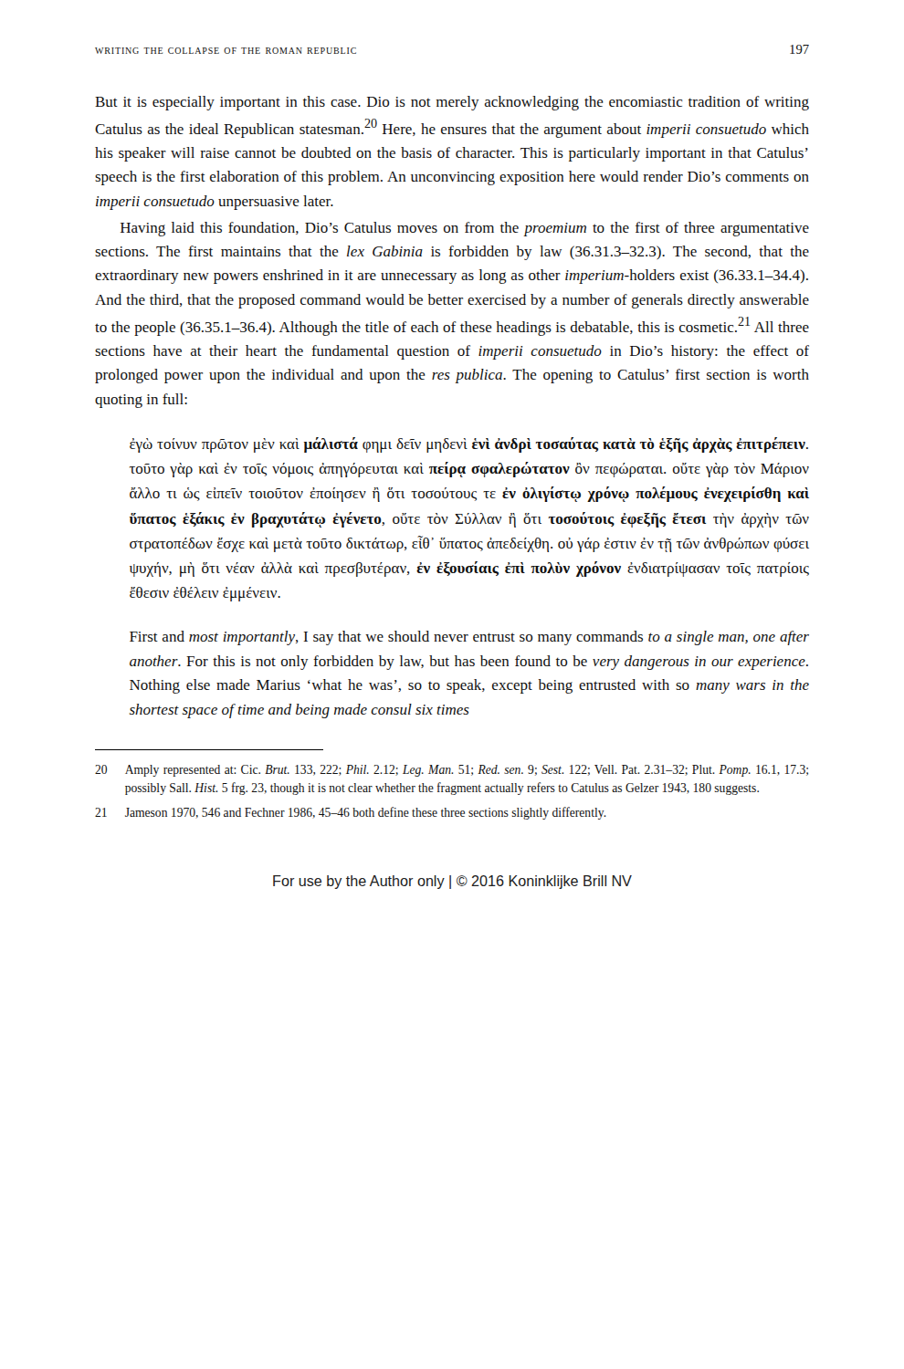Writing the Collapse of the Roman Republic 197
But it is especially important in this case. Dio is not merely acknowledging the encomiastic tradition of writing Catulus as the ideal Republican statesman.20 Here, he ensures that the argument about imperii consuetudo which his speaker will raise cannot be doubted on the basis of character. This is particularly important in that Catulus’ speech is the first elaboration of this problem. An unconvincing exposition here would render Dio’s comments on imperii consuetudo unpersuasive later.
Having laid this foundation, Dio’s Catulus moves on from the proemium to the first of three argumentative sections. The first maintains that the lex Gabinia is forbidden by law (36.31.3–32.3). The second, that the extraordinary new powers enshrined in it are unnecessary as long as other imperium-holders exist (36.33.1–34.4). And the third, that the proposed command would be better exercised by a number of generals directly answerable to the people (36.35.1–36.4). Although the title of each of these headings is debatable, this is cosmetic.21 All three sections have at their heart the fundamental question of imperii consuetudo in Dio’s history: the effect of prolonged power upon the individual and upon the res publica. The opening to Catulus’ first section is worth quoting in full:
ἐγὼ τοίνυν πρῶτον μὲν καὶ μάλιστά φημι δεῖν μηδενὶ ἑνὶ ἀνδρὶ τοσαύτας κατὰ τὸ ἑξῆς ἀρχὰς ἐπιτρέπειν. τοῦτο γὰρ καὶ ἐν τοῖς νόμοις ἀπηγόρευται καὶ πείρᾳ σφαλερώτατον ὂν πεφώραται. οὔτε γὰρ τὸν Μάριον ἄλλο τι ὡς εἰπεῖν τοιοῦτον ἐποίησεν ἢ ὅτι τοσούτους τε ἐν ὀλιγίστῳ χρόνῳ πολέμους ἐνεχειρίσθη καὶ ὕπατος ἑξάκις ἐν βραχυτάτῳ ἐγένετο, οὔτε τὸν Σύλλαν ἢ ὅτι τοσούτοις ἐφεξῆς ἔτεσι τὴν ἀρχὴν τῶν στρατοπέδων ἔσχε καὶ μετὰ τοῦτο δικτάτωρ, εἶθ᾽ ὕπατος ἀπεδείχθη. οὐ γάρ ἐστιν ἐν τῇ τῶν ἀνθρώπων φύσει ψυχήν, μὴ ὅτι νέαν ἀλλὰ καὶ πρεσβυτέραν, ἐν ἐξουσίαις ἐπὶ πολὺν χρόνον ἐνδιατρίψασαν τοῖς πατρίοις ἔθεσιν ἐθέλειν ἐμμένειν.
First and most importantly, I say that we should never entrust so many commands to a single man, one after another. For this is not only forbidden by law, but has been found to be very dangerous in our experience. Nothing else made Marius ‘what he was’, so to speak, except being entrusted with so many wars in the shortest space of time and being made consul six times
20 Amply represented at: Cic. Brut. 133, 222; Phil. 2.12; Leg. Man. 51; Red. sen. 9; Sest. 122; Vell. Pat. 2.31–32; Plut. Pomp. 16.1, 17.3; possibly Sall. Hist. 5 frg. 23, though it is not clear whether the fragment actually refers to Catulus as Gelzer 1943, 180 suggests.
21 Jameson 1970, 546 and Fechner 1986, 45–46 both define these three sections slightly differently.
For use by the Author only | © 2016 Koninklijke Brill NV